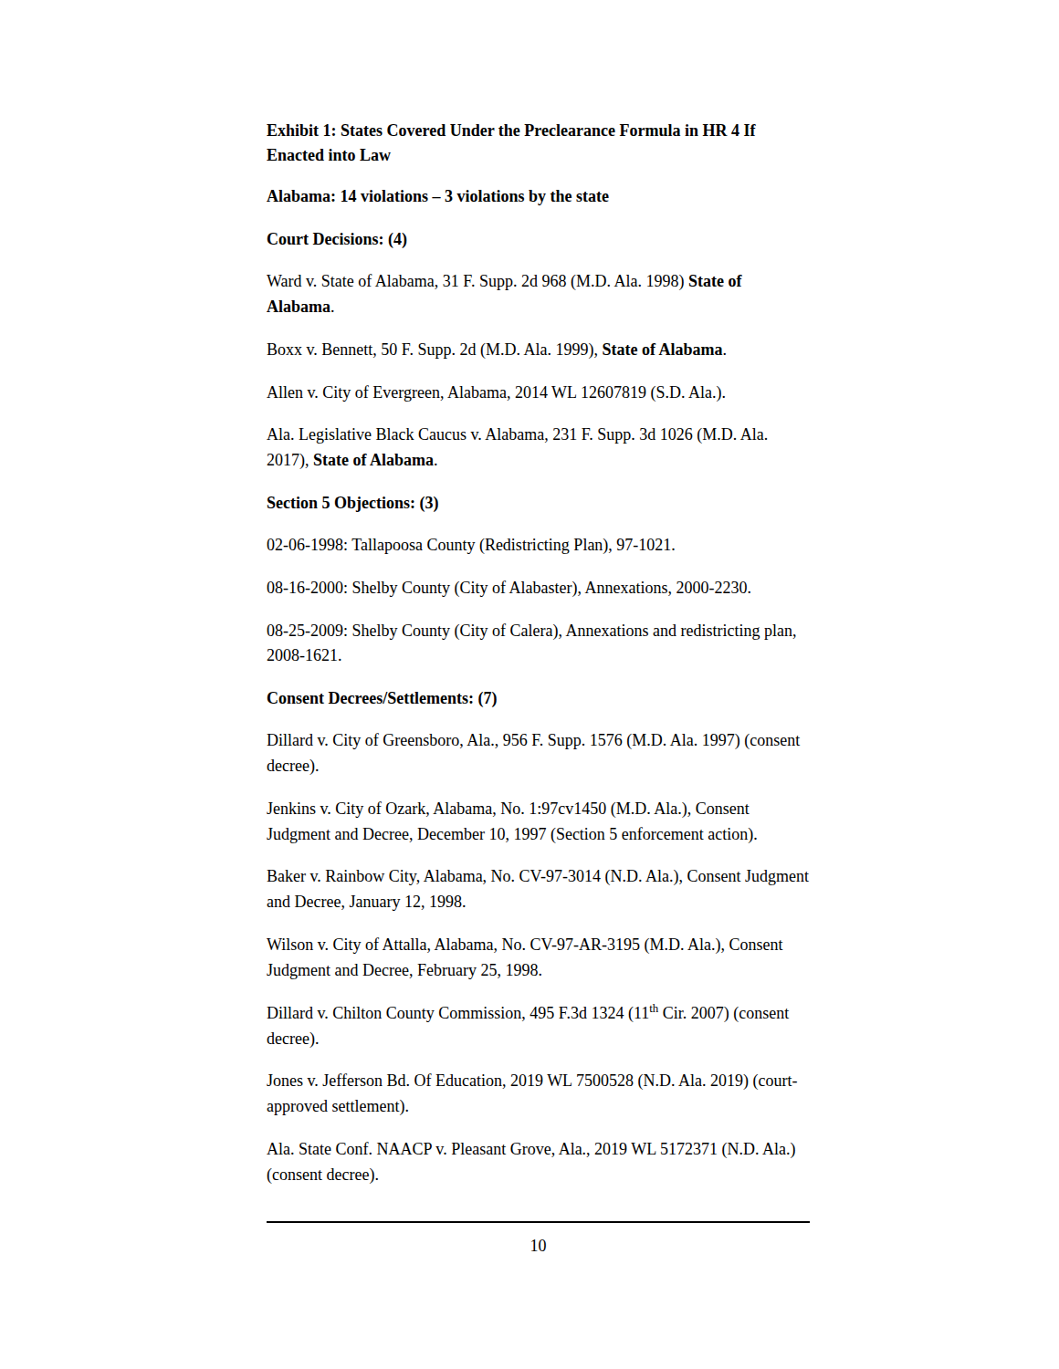Exhibit 1: States Covered Under the Preclearance Formula in HR 4 If Enacted into Law
Alabama: 14 violations – 3 violations by the state
Court Decisions: (4)
Ward v. State of Alabama, 31 F. Supp. 2d 968 (M.D. Ala. 1998) State of Alabama.
Boxx v. Bennett, 50 F. Supp. 2d (M.D. Ala. 1999), State of Alabama.
Allen v. City of Evergreen, Alabama, 2014 WL 12607819 (S.D. Ala.).
Ala. Legislative Black Caucus v. Alabama, 231 F. Supp. 3d 1026 (M.D. Ala. 2017), State of Alabama.
Section 5 Objections: (3)
02-06-1998: Tallapoosa County (Redistricting Plan), 97-1021.
08-16-2000: Shelby County (City of Alabaster), Annexations, 2000-2230.
08-25-2009: Shelby County (City of Calera), Annexations and redistricting plan, 2008-1621.
Consent Decrees/Settlements: (7)
Dillard v. City of Greensboro, Ala., 956 F. Supp. 1576 (M.D. Ala. 1997) (consent decree).
Jenkins v. City of Ozark, Alabama, No. 1:97cv1450 (M.D. Ala.), Consent Judgment and Decree, December 10, 1997 (Section 5 enforcement action).
Baker v. Rainbow City, Alabama, No. CV-97-3014 (N.D. Ala.), Consent Judgment and Decree, January 12, 1998.
Wilson v. City of Attalla, Alabama, No. CV-97-AR-3195 (M.D. Ala.), Consent Judgment and Decree, February 25, 1998.
Dillard v. Chilton County Commission, 495 F.3d 1324 (11th Cir. 2007) (consent decree).
Jones v. Jefferson Bd. Of Education, 2019 WL 7500528 (N.D. Ala. 2019) (court-approved settlement).
Ala. State Conf. NAACP v. Pleasant Grove, Ala., 2019 WL 5172371 (N.D. Ala.) (consent decree).
10